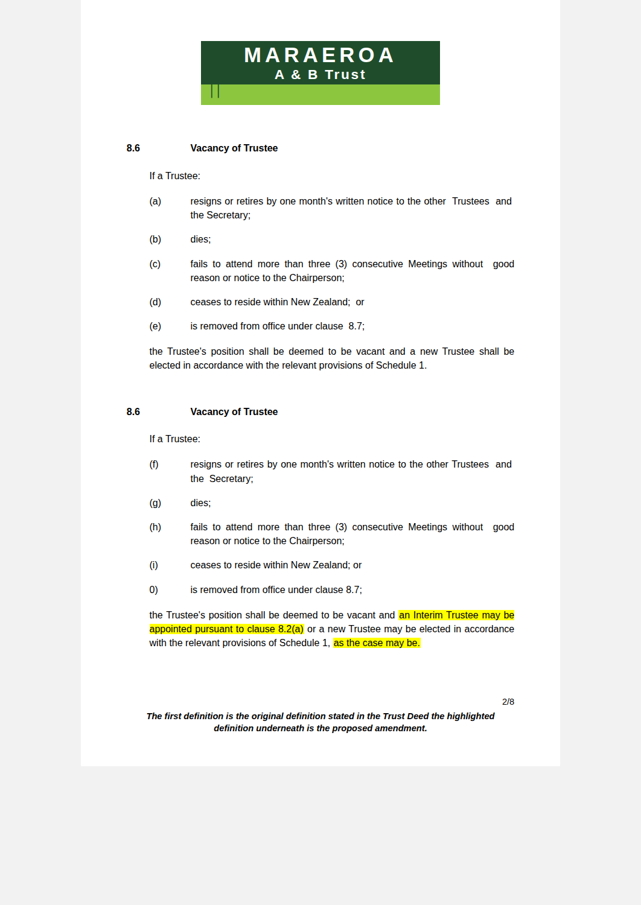MARAEROA A & B Trust
▕▕
8.6 Vacancy of Trustee
If a Trustee:
(a) resigns or retires by one month's written notice to the other Trustees and the Secretary;
(b) dies;
(c) fails to attend more than three (3) consecutive Meetings without good reason or notice to the Chairperson;
(d) ceases to reside within New Zealand; or
(e) is removed from office under clause 8.7;
the Trustee's position shall be deemed to be vacant and a new Trustee shall be elected in accordance with the relevant provisions of Schedule 1.
8.6 Vacancy of Trustee
If a Trustee:
(f) resigns or retires by one month's written notice to the other Trustees and the Secretary;
(g) dies;
(h) fails to attend more than three (3) consecutive Meetings without good reason or notice to the Chairperson;
(i) ceases to reside within New Zealand; or
0) is removed from office under clause 8.7;
the Trustee's position shall be deemed to be vacant and an Interim Trustee may be appointed pursuant to clause 8.2(a) or a new Trustee may be elected in accordance with the relevant provisions of Schedule 1, as the case may be.
2/8
The first definition is the original definition stated in the Trust Deed the highlighted definition underneath is the proposed amendment.